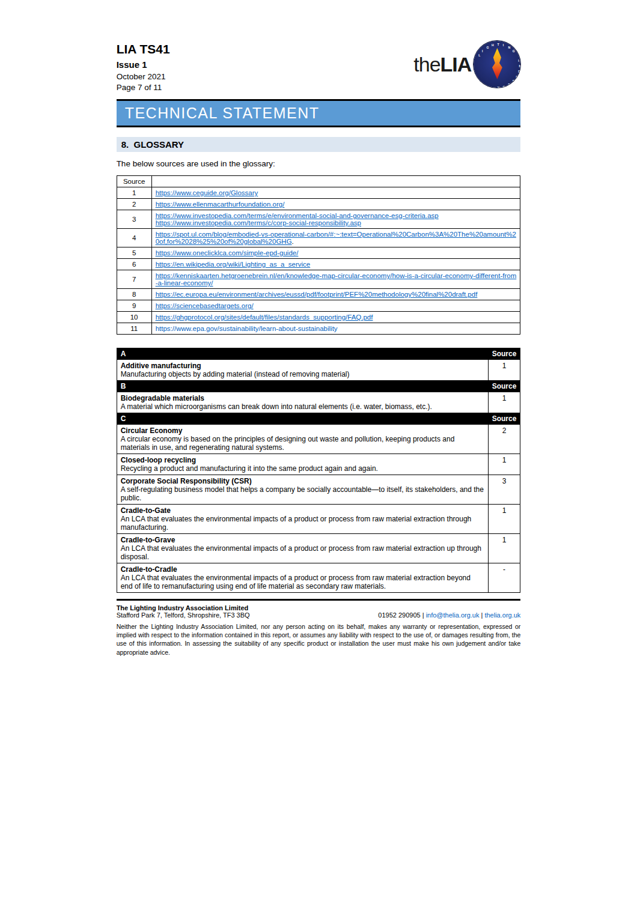LIA TS41
Issue 1
October 2021
Page 7 of 11
the LIA
L I G H T I N G I N D U S T R Y
TECHNICAL STATEMENT
8. GLOSSARY
The below sources are used in the glossary:
| Source | |
| --- | --- |
| 1 | https://www.ceguide.org/Glossary |
| 2 | https://www.ellenmacarthurfoundation.org/ |
| 3 | https://www.investopedia.com/terms/e/environmental-social-and-governance-esg-criteria.asp https://www.investopedia.com/terms/c/corp-social-responsibility.asp |
| 4 | https://spot.ul.com/blog/embodied-vs-operational-carbon/#:~:text=Operational%20Carbon%3A%20The%20amount%20of,for%2028%25%20of%20global%20GHG . |
| 5 | https://www.oneclicklca.com/simple-epd-guide/ |
| 6 | https://en.wikipedia.org/wiki/Lighting_as_a_service |
| 7 | https://kenniskaarten.hetgroenebrein.nl/en/knowledge-map-circular-economy/how-is-a-circular-economy-different-from-a-linear-economy/ |
| 8 | https://ec.europa.eu/environment/archives/eussd/pdf/footprint/PEF%20methodology%20final%20draft.pdf |
| 9 | https://sciencebasedtargets.org/ |
| 10 | https://ghgprotocol.org/sites/default/files/standards_supporting/FAQ.pdf |
| 11 | https://www.epa.gov/sustainability/learn-about-sustainability |
| A | Source |
| Additive manufacturing Manufacturing objects by adding material (instead of removing material) | 1 |
| B | Source |
| Biodegradable materials A material which microorganisms can break down into natural elements (i.e. water, biomass, etc.). | 1 |
| C | Source |
| Circular Economy A circular economy is based on the principles of designing out waste and pollution, keeping products and materials in use, and regenerating natural systems. | 2 |
| Closed-loop recycling Recycling a product and manufacturing it into the same product again and again. | 1 |
| Corporate Social Responsibility (CSR) A self-regulating business model that helps a company be socially accountable—to itself, its stakeholders, and the public. | 3 |
| Cradle-to-Gate An LCA that evaluates the environmental impacts of a product or process from raw material extraction through manufacturing. | 1 |
| Cradle-to-Grave An LCA that evaluates the environmental impacts of a product or process from raw material extraction up through disposal. | 1 |
| Cradle-to-Cradle An LCA that evaluates the environmental impacts of a product or process from raw material extraction beyond end of life to remanufacturing using end of life material as secondary raw materials. | - |
The Lighting Industry Association Limited
Stafford Park 7, Telford, Shropshire, TF3 3BQ 01952 290905 | info@thelia.org.uk | thelia.org.uk
Neither the Lighting Industry Association Limited, nor any person acting on its behalf, makes any warranty or representation, expressed or implied with respect to the information contained in this report, or assumes any liability with respect to the use of, or damages resulting from, the use of this information. In assessing the suitability of any specific product or installation the user must make his own judgement and/or take appropriate advice.